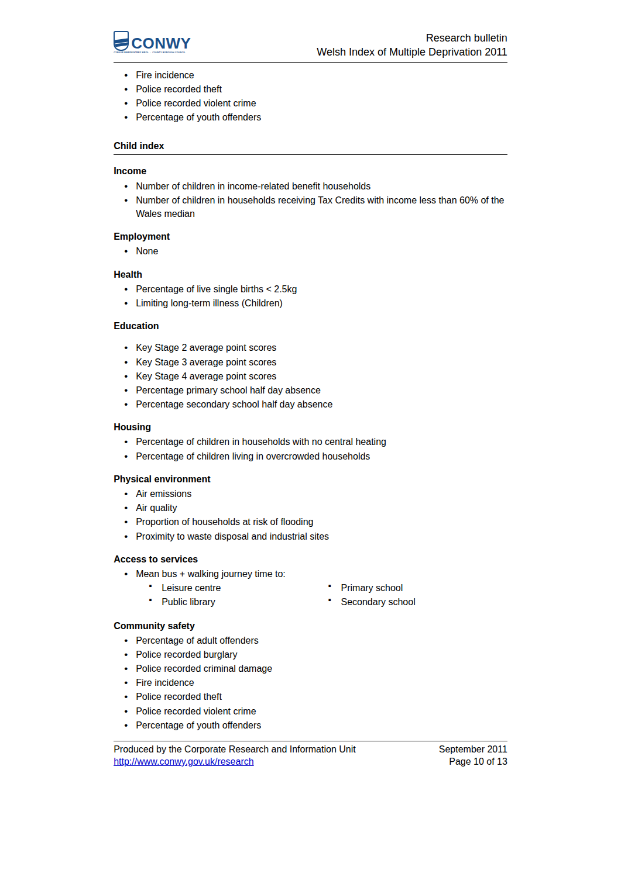CONWY
Cyngor Bwrdeistref Sirol · County Borough Council
Research bulletin
Welsh Index of Multiple Deprivation 2011
Fire incidence
Police recorded theft
Police recorded violent crime
Percentage of youth offenders
Child index
Income
Number of children in income-related benefit households
Number of children in households receiving Tax Credits with income less than 60% of the Wales median
Employment
None
Health
Percentage of live single births < 2.5kg
Limiting long-term illness (Children)
Education
Key Stage 2 average point scores
Key Stage 3 average point scores
Key Stage 4 average point scores
Percentage primary school half day absence
Percentage secondary school half day absence
Housing
Percentage of children in households with no central heating
Percentage of children living in overcrowded households
Physical environment
Air emissions
Air quality
Proportion of households at risk of flooding
Proximity to waste disposal and industrial sites
Access to services
Mean bus + walking journey time to:
Leisure centre
Public library
Primary school
Secondary school
Community safety
Percentage of adult offenders
Police recorded burglary
Police recorded criminal damage
Fire incidence
Police recorded theft
Police recorded violent crime
Percentage of youth offenders
Produced by the Corporate Research and Information Unit
http://www.conwy.gov.uk/research
September 2011
Page 10 of 13